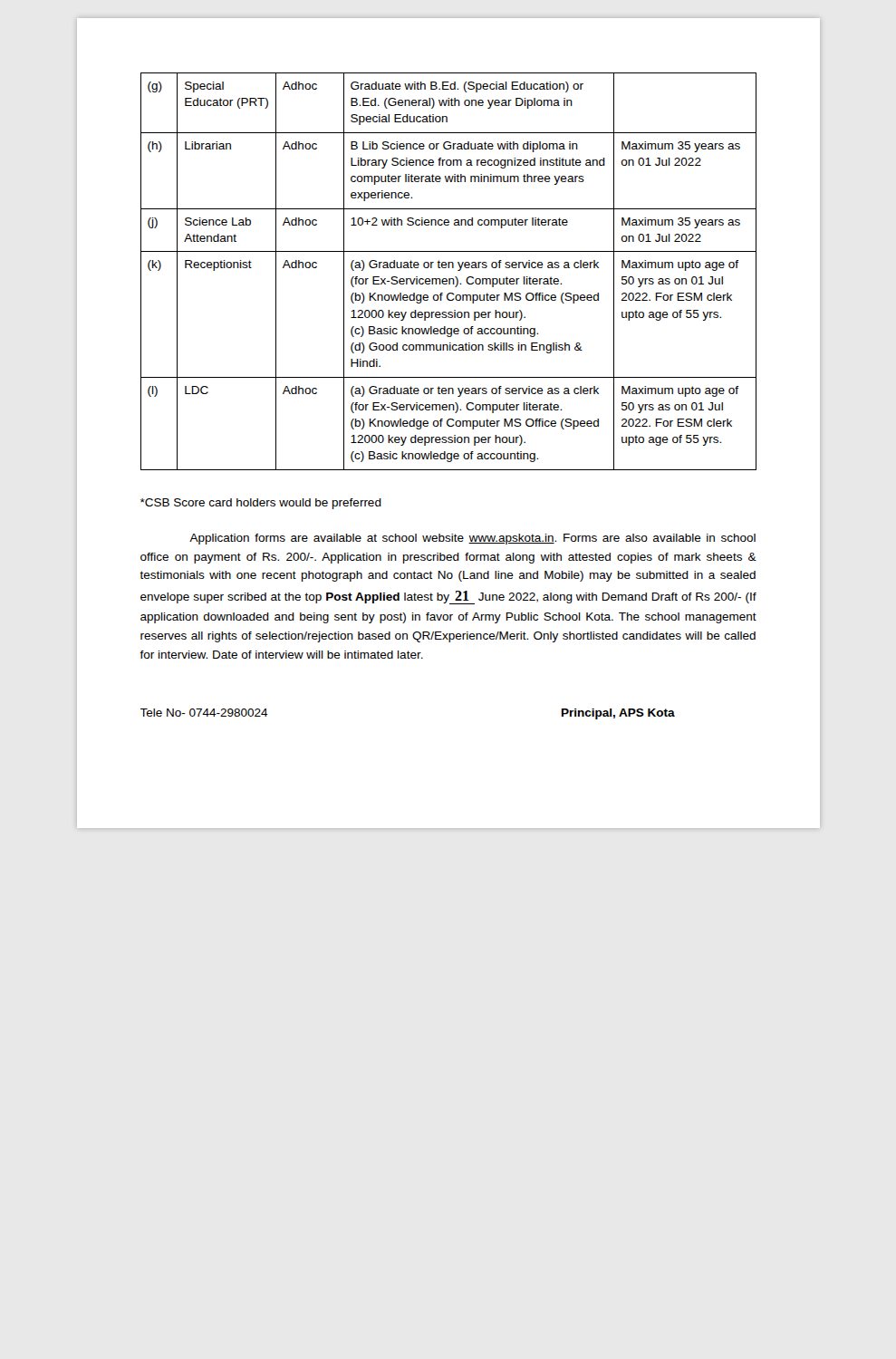| (g) | Special Educator (PRT) | Adhoc | Graduate with B.Ed. (Special Education) or B.Ed. (General) with one year Diploma in Special Education | |
| (h) | Librarian | Adhoc | B Lib Science or Graduate with diploma in Library Science from a recognized institute and computer literate with minimum three years experience. | Maximum 35 years as on 01 Jul 2022 |
| (j) | Science Lab Attendant | Adhoc | 10+2 with Science and computer literate | Maximum 35 years as on 01 Jul 2022 |
| (k) | Receptionist | Adhoc | (a) Graduate or ten years of service as a clerk (for Ex-Servicemen). Computer literate. (b) Knowledge of Computer MS Office (Speed 12000 key depression per hour). (c) Basic knowledge of accounting. (d) Good communication skills in English & Hindi. | Maximum upto age of 50 yrs as on 01 Jul 2022. For ESM clerk upto age of 55 yrs. |
| (l) | LDC | Adhoc | (a) Graduate or ten years of service as a clerk (for Ex-Servicemen). Computer literate. (b) Knowledge of Computer MS Office (Speed 12000 key depression per hour). (c) Basic knowledge of accounting. | Maximum upto age of 50 yrs as on 01 Jul 2022. For ESM clerk upto age of 55 yrs. |
*CSB Score card holders would be preferred
Application forms are available at school website www.apskota.in. Forms are also available in school office on payment of Rs. 200/-. Application in prescribed format along with attested copies of mark sheets & testimonials with one recent photograph and contact No (Land line and Mobile) may be submitted in a sealed envelope super scribed at the top Post Applied latest by21 June 2022, along with Demand Draft of Rs 200/- (If application downloaded and being sent by post) in favor of Army Public School Kota. The school management reserves all rights of selection/rejection based on QR/Experience/Merit. Only shortlisted candidates will be called for interview. Date of interview will be intimated later.
Tele No- 0744-2980024 Principal, APS Kota